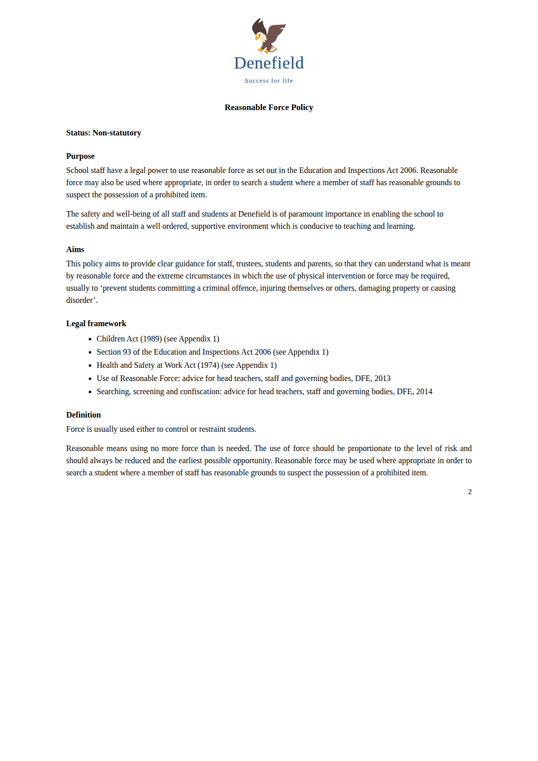🦅
Denefield
Success for life
Reasonable Force Policy
Status: Non-statutory
Purpose
School staff have a legal power to use reasonable force as set out in the Education and Inspections Act 2006. Reasonable force may also be used where appropriate, in order to search a student where a member of staff has reasonable grounds to suspect the possession of a prohibited item.
The safety and well-being of all staff and students at Denefield is of paramount importance in enabling the school to establish and maintain a well ordered, supportive environment which is conducive to teaching and learning.
Aims
This policy aims to provide clear guidance for staff, trustees, students and parents, so that they can understand what is meant by reasonable force and the extreme circumstances in which the use of physical intervention or force may be required, usually to ‘prevent students committing a criminal offence, injuring themselves or others, damaging property or causing disorder’.
Legal framework
Children Act (1989) (see Appendix 1)
Section 93 of the Education and Inspections Act 2006 (see Appendix 1)
Health and Safety at Work Act (1974) (see Appendix 1)
Use of Reasonable Force: advice for head teachers, staff and governing bodies, DFE, 2013
Searching, screening and confiscation: advice for head teachers, staff and governing bodies, DFE, 2014
Definition
Force is usually used either to control or restraint students.
Reasonable means using no more force than is needed. The use of force should be proportionate to the level of risk and should always be reduced and the earliest possible opportunity. Reasonable force may be used where appropriate in order to search a student where a member of staff has reasonable grounds to suspect the possession of a prohibited item.
2